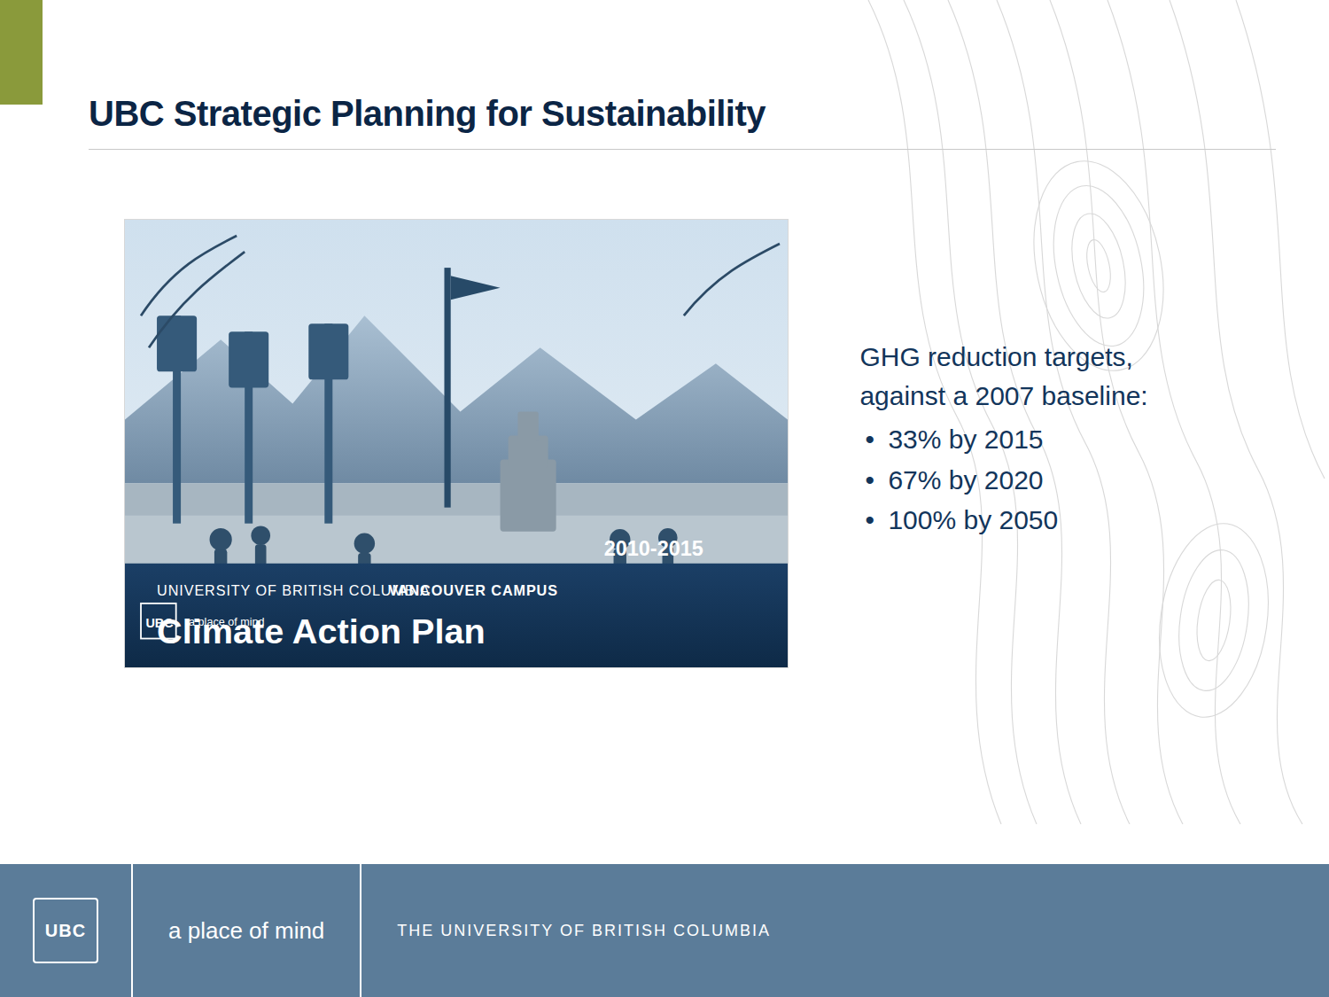UBC Strategic Planning for Sustainability
GHG reduction targets,
against a 2007 baseline:
33% by 2015
67% by 2020
100% by 2050
UBC
a place of mind
The University of British Columbia